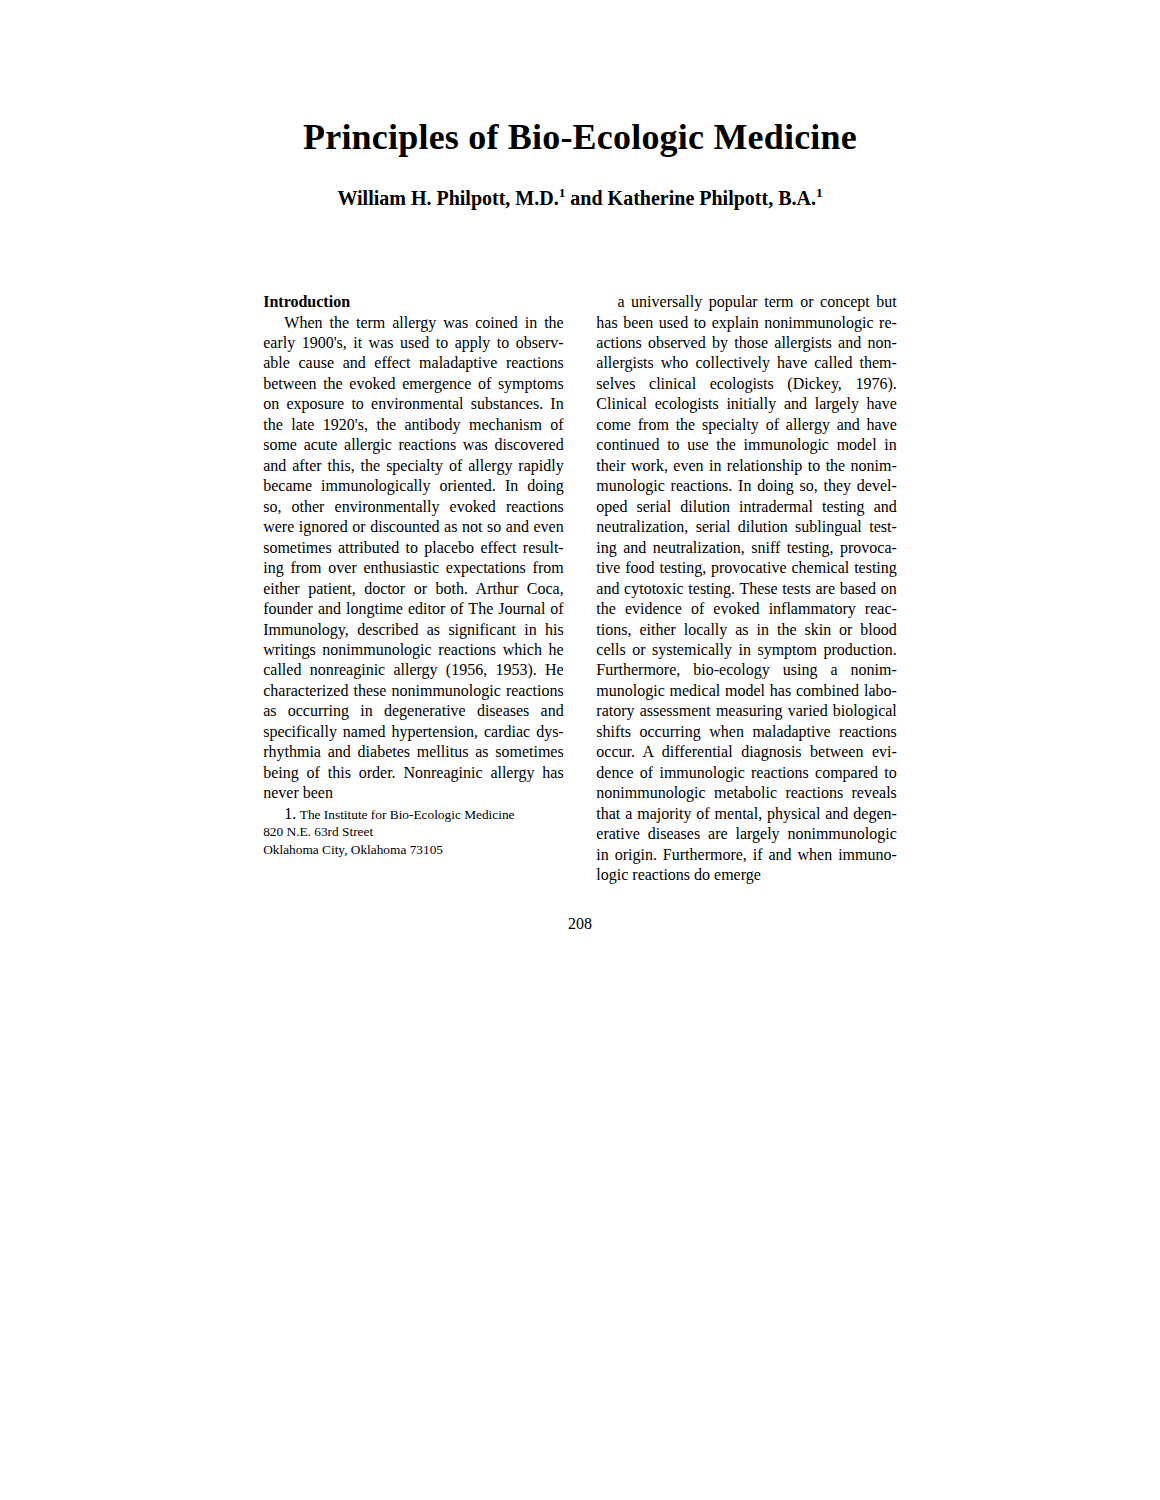Principles of Bio-Ecologic Medicine
William H. Philpott, M.D.1 and Katherine Philpott, B.A.1
Introduction
When the term allergy was coined in the early 1900's, it was used to apply to observable cause and effect maladaptive reactions between the evoked emergence of symptoms on exposure to environmental substances. In the late 1920's, the antibody mechanism of some acute allergic reactions was discovered and after this, the specialty of allergy rapidly became immunologically oriented. In doing so, other environmentally evoked reactions were ignored or discounted as not so and even sometimes attributed to placebo effect resulting from over enthusiastic expectations from either patient, doctor or both. Arthur Coca, founder and longtime editor of The Journal of Immunology, described as significant in his writings nonimmunologic reactions which he called nonreaginic allergy (1956, 1953). He characterized these nonimmunologic reactions as occurring in degenerative diseases and specifically named hypertension, cardiac dysrhythmia and diabetes mellitus as sometimes being of this order. Nonreaginic allergy has never been
1. The Institute for Bio-Ecologic Medicine
820 N.E. 63rd Street
Oklahoma City, Oklahoma 73105
a universally popular term or concept but has been used to explain nonimmunologic reactions observed by those allergists and non-allergists who collectively have called themselves clinical ecologists (Dickey, 1976). Clinical ecologists initially and largely have come from the specialty of allergy and have continued to use the immunologic model in their work, even in relationship to the nonimmunologic reactions. In doing so, they developed serial dilution intradermal testing and neutralization, serial dilution sublingual testing and neutralization, sniff testing, provocative food testing, provocative chemical testing and cytotoxic testing. These tests are based on the evidence of evoked inflammatory reactions, either locally as in the skin or blood cells or systemically in symptom production. Furthermore, bio-ecology using a nonimmunologic medical model has combined laboratory assessment measuring varied biological shifts occurring when maladaptive reactions occur. A differential diagnosis between evidence of immunologic reactions compared to nonimmunologic metabolic reactions reveals that a majority of mental, physical and degenerative diseases are largely nonimmunologic in origin. Furthermore, if and when immunologic reactions do emerge
208